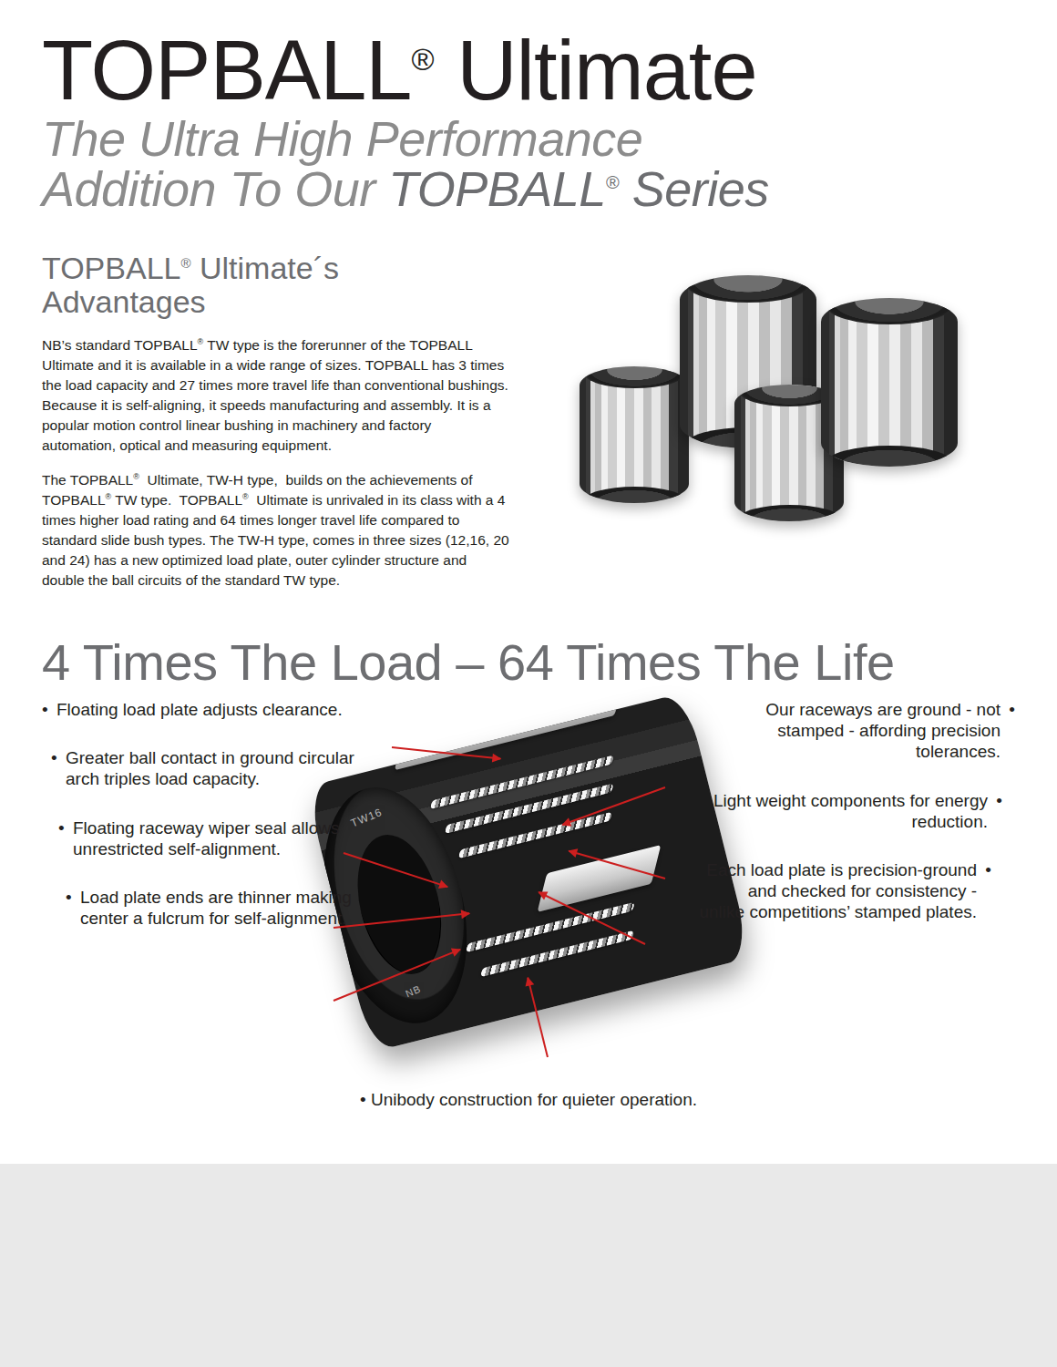TOPBALL® Ultimate
The Ultra High Performance
Addition To Our TOPBALL® Series
TOPBALL® Ultimate´s
Advantages
NB’s standard TOPBALL® TW type is the forerunner of the TOPBALL Ultimate and it is available in a wide range of sizes. TOPBALL has 3 times the load capacity and 27 times more travel life than conventional bushings. Because it is self-aligning, it speeds manufacturing and assembly. It is a popular motion control linear bushing in machinery and factory automation, optical and measuring equipment.
The TOPBALL® Ultimate, TW-H type, builds on the achievements of TOPBALL® TW type. TOPBALL® Ultimate is unrivaled in its class with a 4 times higher load rating and 64 times longer travel life compared to standard slide bush types. The TW-H type, comes in three sizes (12,16, 20 and 24) has a new optimized load plate, outer cylinder structure and double the ball circuits of the standard TW type.
4 Times The Load – 64 Times The Life
TW16 NB
Floating load plate adjusts clearance.
Greater ball contact in ground circular arch triples load capacity.
Floating raceway wiper seal allows unrestricted self-alignment.
Load plate ends are thinner making center a fulcrum for self-alignment.
Our raceways are ground - not stamped - affording precision tolerances.
Light weight components for energy reduction.
Each load plate is precision-ground and checked for consistency - unlike competitions’ stamped plates.
Unibody construction for quieter operation.